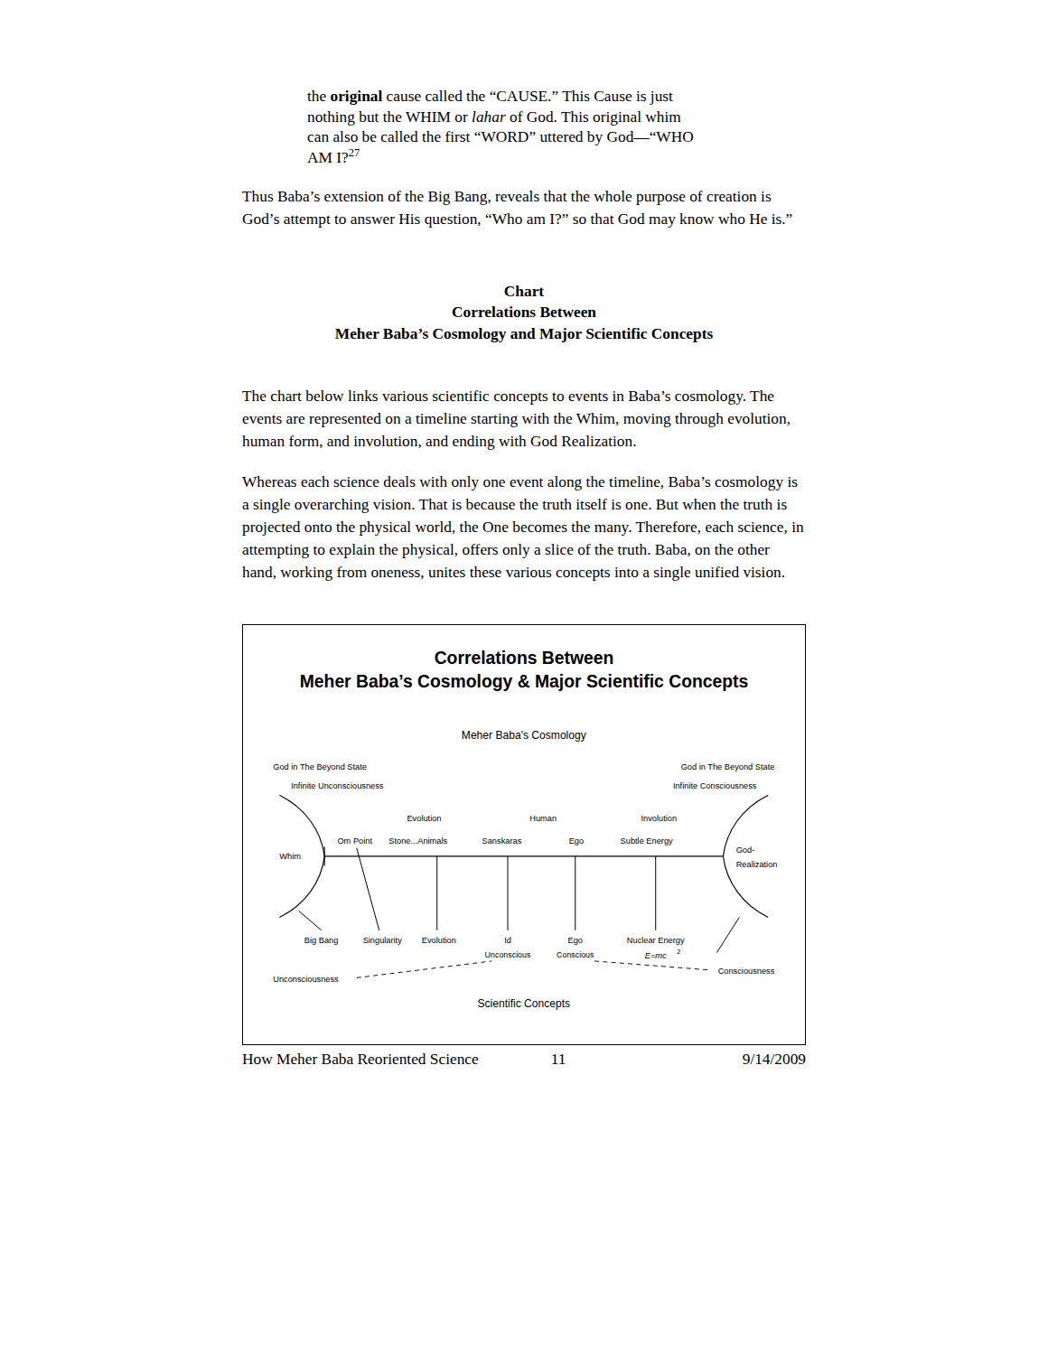the original cause called the “CAUSE.” This Cause is just nothing but the WHIM or lahar of God. This original whim can also be called the first “WORD” uttered by God—“WHO AM I?27
Thus Baba’s extension of the Big Bang, reveals that the whole purpose of creation is God’s attempt to answer His question, “Who am I?” so that God may know who He is.”
Chart
Correlations Between
Meher Baba’s Cosmology and Major Scientific Concepts
The chart below links various scientific concepts to events in Baba’s cosmology. The events are represented on a timeline starting with the Whim, moving through evolution, human form, and involution, and ending with God Realization.
Whereas each science deals with only one event along the timeline, Baba’s cosmology is a single overarching vision. That is because the truth itself is one. But when the truth is projected onto the physical world, the One becomes the many. Therefore, each science, in attempting to explain the physical, offers only a slice of the truth. Baba, on the other hand, working from oneness, unites these various concepts into a single unified vision.
Correlations Between
Meher Baba’s Cosmology & Major Scientific Concepts
Meher Baba's Cosmology God in The Beyond State God in The Beyond State Infinite Unconsciousness Infinite Consciousness Whim Evolution Human Involution Om Point Stone...Animals Sanskaras Ego Subtle Energy God- Realization Big Bang Singularity Evolution Id Ego Nuclear Energy Unconscious Conscious E=mc 2 Unconsciousness Consciousness Scientific Concepts
How Meher Baba Reoriented Science 11 9/14/2009